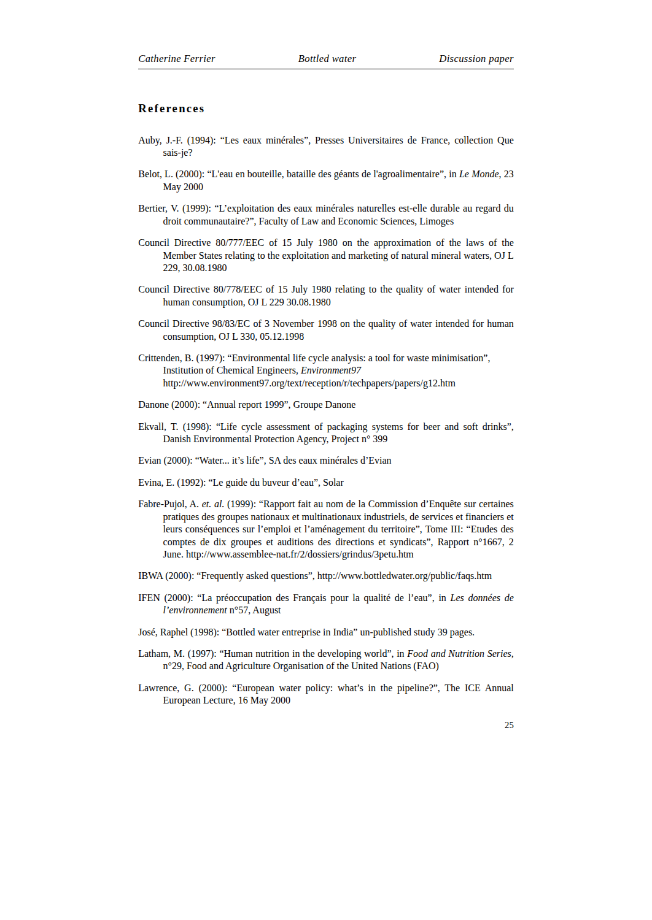Catherine Ferrier Bottled water Discussion paper
References
Auby, J.-F. (1994): “Les eaux minérales”, Presses Universitaires de France, collection Que sais-je?
Belot, L. (2000): “L'eau en bouteille, bataille des géants de l'agroalimentaire”, in Le Monde, 23 May 2000
Bertier, V. (1999): “L’exploitation des eaux minérales naturelles est-elle durable au regard du droit communautaire?”, Faculty of Law and Economic Sciences, Limoges
Council Directive 80/777/EEC of 15 July 1980 on the approximation of the laws of the Member States relating to the exploitation and marketing of natural mineral waters, OJ L 229, 30.08.1980
Council Directive 80/778/EEC of 15 July 1980 relating to the quality of water intended for human consumption, OJ L 229 30.08.1980
Council Directive 98/83/EC of 3 November 1998 on the quality of water intended for human consumption, OJ L 330, 05.12.1998
Crittenden, B. (1997): “Environmental life cycle analysis: a tool for waste minimisation”,
Institution of Chemical Engineers, Environment97
http://www.environment97.org/text/reception/r/techpapers/papers/g12.htm
Danone (2000): “Annual report 1999”, Groupe Danone
Ekvall, T. (1998): “Life cycle assessment of packaging systems for beer and soft drinks”, Danish Environmental Protection Agency, Project n° 399
Evian (2000): “Water... it’s life”, SA des eaux minérales d’Evian
Evina, E. (1992): “Le guide du buveur d’eau”, Solar
Fabre-Pujol, A. et. al. (1999): “Rapport fait au nom de la Commission d’Enquête sur certaines pratiques des groupes nationaux et multinationaux industriels, de services et financiers et leurs conséquences sur l’emploi et l’aménagement du territoire”, Tome III: “Etudes des comptes de dix groupes et auditions des directions et syndicats”, Rapport n°1667, 2 June. http://www.assemblee-nat.fr/2/dossiers/grindus/3petu.htm
IBWA (2000): “Frequently asked questions”, http://www.bottledwater.org/public/faqs.htm
IFEN (2000): “La préoccupation des Français pour la qualité de l’eau”, in Les données de l’environnement n°57, August
José, Raphel (1998): “Bottled water entreprise in India” un-published study 39 pages.
Latham, M. (1997): “Human nutrition in the developing world”, in Food and Nutrition Series, n°29, Food and Agriculture Organisation of the United Nations (FAO)
Lawrence, G. (2000): “European water policy: what’s in the pipeline?”, The ICE Annual European Lecture, 16 May 2000
25